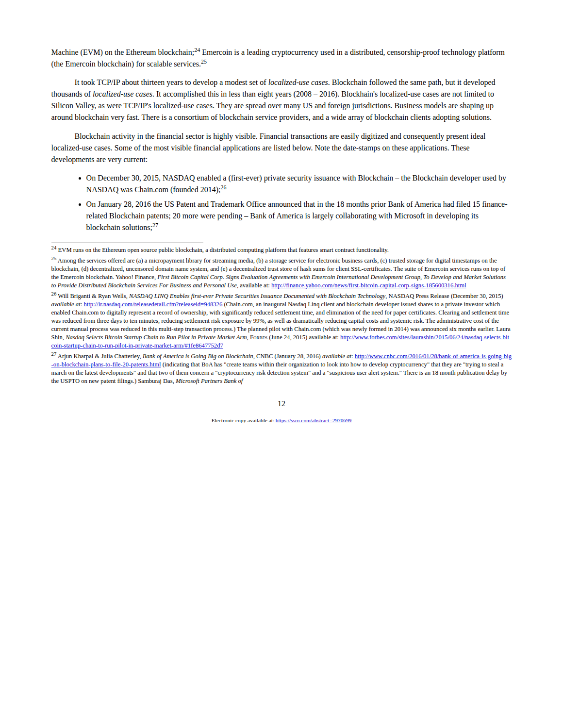Machine (EVM) on the Ethereum blockchain;24 Emercoin is a leading cryptocurrency used in a distributed, censorship-proof technology platform (the Emercoin blockchain) for scalable services.25
It took TCP/IP about thirteen years to develop a modest set of localized-use cases. Blockchain followed the same path, but it developed thousands of localized-use cases. It accomplished this in less than eight years (2008 – 2016). Blockhain's localized-use cases are not limited to Silicon Valley, as were TCP/IP's localized-use cases. They are spread over many US and foreign jurisdictions. Business models are shaping up around blockchain very fast. There is a consortium of blockchain service providers, and a wide array of blockchain clients adopting solutions.
Blockchain activity in the financial sector is highly visible. Financial transactions are easily digitized and consequently present ideal localized-use cases. Some of the most visible financial applications are listed below. Note the date-stamps on these applications. These developments are very current:
On December 30, 2015, NASDAQ enabled a (first-ever) private security issuance with Blockchain – the Blockchain developer used by NASDAQ was Chain.com (founded 2014);26
On January 28, 2016 the US Patent and Trademark Office announced that in the 18 months prior Bank of America had filed 15 finance-related Blockchain patents; 20 more were pending – Bank of America is largely collaborating with Microsoft in developing its blockchain solutions;27
24 EVM runs on the Ethereum open source public blockchain, a distributed computing platform that features smart contract functionality.
25 Among the services offered are (a) a micropayment library for streaming media, (b) a storage service for electronic business cards, (c) trusted storage for digital timestamps on the blockchain, (d) decentralized, uncensored domain name system, and (e) a decentralized trust store of hash sums for client SSL-certificates. The suite of Emercoin services runs on top of the Emercoin blockchain. Yahoo! Finance, First Bitcoin Capital Corp. Signs Evaluation Agreements with Emercoin International Development Group, To Develop and Market Solutions to Provide Distributed Blockchain Services For Business and Personal Use, available at: http://finance.yahoo.com/news/first-bitcoin-capital-corp-signs-185600316.html
26 Will Briganti & Ryan Wells, NASDAQ LINQ Enables first-ever Private Securities Issuance Documented with Blockchain Technology, NASDAQ Press Release (December 30, 2015) available at: http://ir.nasdaq.com/releasedetail.cfm?releaseid=948326 (Chain.com, an inaugural Nasdaq Linq client and blockchain developer issued shares to a private investor which enabled Chain.com to digitally represent a record of ownership, with significantly reduced settlement time, and elimination of the need for paper certificates. Clearing and settlement time was reduced from three days to ten minutes, reducing settlement risk exposure by 99%, as well as dramatically reducing capital costs and systemic risk. The administrative cost of the current manual process was reduced in this multi-step transaction process.) The planned pilot with Chain.com (which was newly formed in 2014) was announced six months earlier. Laura Shin, Nasdaq Selects Bitcoin Startup Chain to Run Pilot in Private Market Arm, Forbes (June 24, 2015) available at: http://www.forbes.com/sites/laurashin/2015/06/24/nasdaq-selects-bitcoin-startup-chain-to-run-pilot-in-private-market-arm/#1fe8647752d7
27 Arjun Kharpal & Julia Chatterley, Bank of America is Going Big on Blockchain, CNBC (January 28, 2016) available at: http://www.cnbc.com/2016/01/28/bank-of-america-is-going-big-on-blockchain-plans-to-file-20-patents.html (indicating that BoA has "create teams within their organization to look into how to develop cryptocurrency" that they are "trying to steal a march on the latest developments" and that two of them concern a "cryptocurrency risk detection system" and a "suspicious user alert system." There is an 18 month publication delay by the USPTO on new patent filings.) Samburaj Das, Microsoft Partners Bank of
12
Electronic copy available at: https://ssrn.com/abstract=2970699